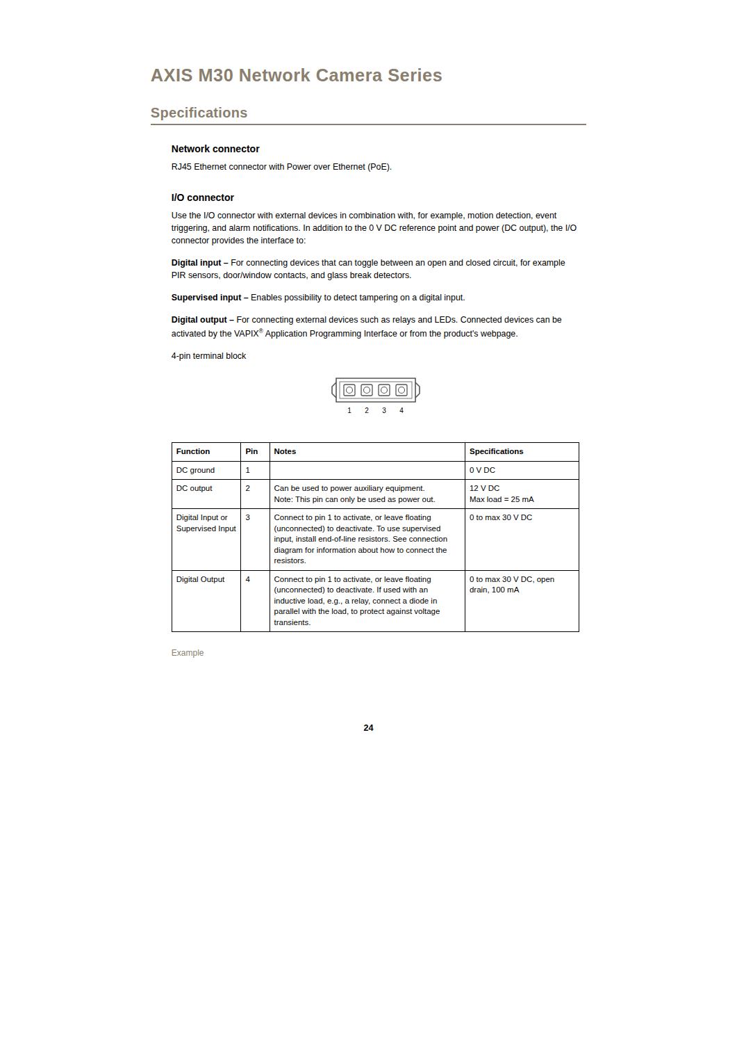AXIS M30 Network Camera Series
Specifications
Network connector
RJ45 Ethernet connector with Power over Ethernet (PoE).
I/O connector
Use the I/O connector with external devices in combination with, for example, motion detection, event triggering, and alarm notifications. In addition to the 0 V DC reference point and power (DC output), the I/O connector provides the interface to:
Digital input – For connecting devices that can toggle between an open and closed circuit, for example PIR sensors, door/window contacts, and glass break detectors.
Supervised input – Enables possibility to detect tampering on a digital input.
Digital output – For connecting external devices such as relays and LEDs. Connected devices can be activated by the VAPIX® Application Programming Interface or from the product's webpage.
4-pin terminal block
1 2 3 4
| Function | Pin | Notes | Specifications |
| --- | --- | --- | --- |
| DC ground | 1 | | 0 V DC |
| DC output | 2 | Can be used to power auxiliary equipment. Note: This pin can only be used as power out. | 12 V DC Max load = 25 mA |
| Digital Input or Supervised Input | 3 | Connect to pin 1 to activate, or leave floating (unconnected) to deactivate. To use supervised input, install end-of-line resistors. See connection diagram for information about how to connect the resistors. | 0 to max 30 V DC |
| Digital Output | 4 | Connect to pin 1 to activate, or leave floating (unconnected) to deactivate. If used with an inductive load, e.g., a relay, connect a diode in parallel with the load, to protect against voltage transients. | 0 to max 30 V DC, open drain, 100 mA |
Example
24